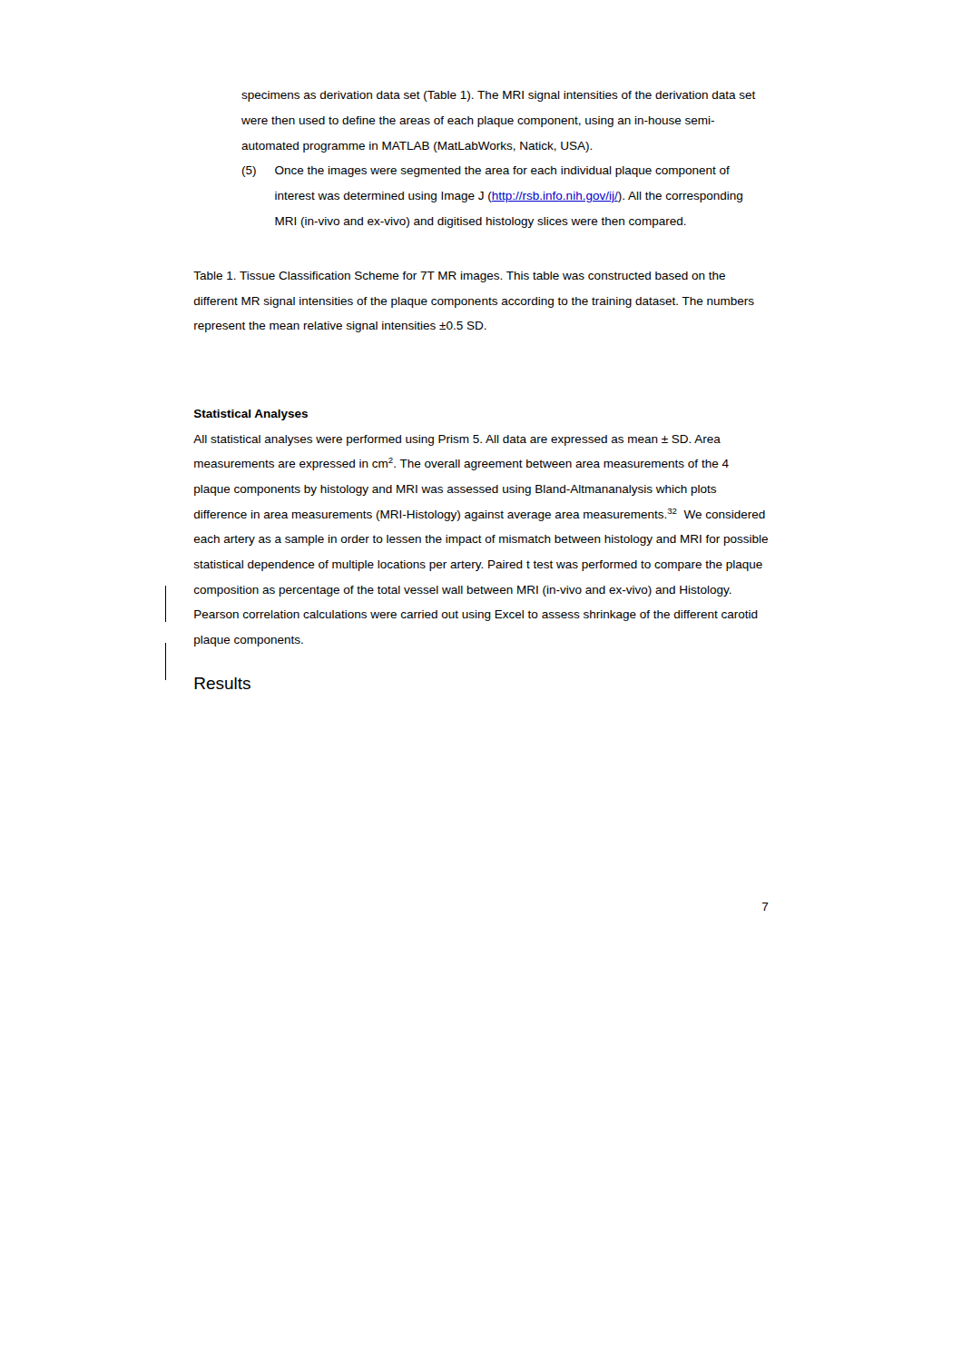specimens as derivation data set (Table 1). The MRI signal intensities of the derivation data set were then used to define the areas of each plaque component, using an in-house semi-automated programme in MATLAB (MatLabWorks, Natick, USA).
(5)
Once the images were segmented the area for each individual plaque component of interest was determined using Image J (http://rsb.info.nih.gov/ij/). All the corresponding MRI (in-vivo and ex-vivo) and digitised histology slices were then compared.
Table 1. Tissue Classification Scheme for 7T MR images. This table was constructed based on the different MR signal intensities of the plaque components according to the training dataset. The numbers represent the mean relative signal intensities ±0.5 SD.
Statistical Analyses
All statistical analyses were performed using Prism 5. All data are expressed as mean ± SD. Area measurements are expressed in cm2. The overall agreement between area measurements of the 4 plaque components by histology and MRI was assessed using Bland-Altmananalysis which plots difference in area measurements (MRI-Histology) against average area measurements.32 We considered each artery as a sample in order to lessen the impact of mismatch between histology and MRI for possible statistical dependence of multiple locations per artery. Paired t test was performed to compare the plaque composition as percentage of the total vessel wall between MRI (in-vivo and ex-vivo) and Histology. Pearson correlation calculations were carried out using Excel to assess shrinkage of the different carotid plaque components.
Results
7